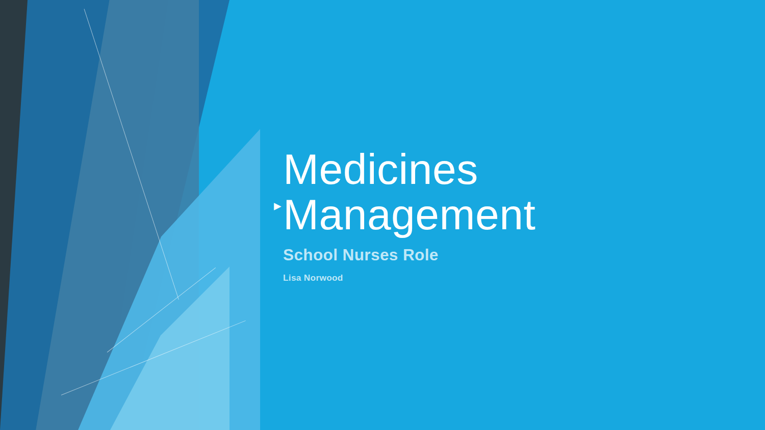Medicines ▸Management
School Nurses Role
Lisa Norwood